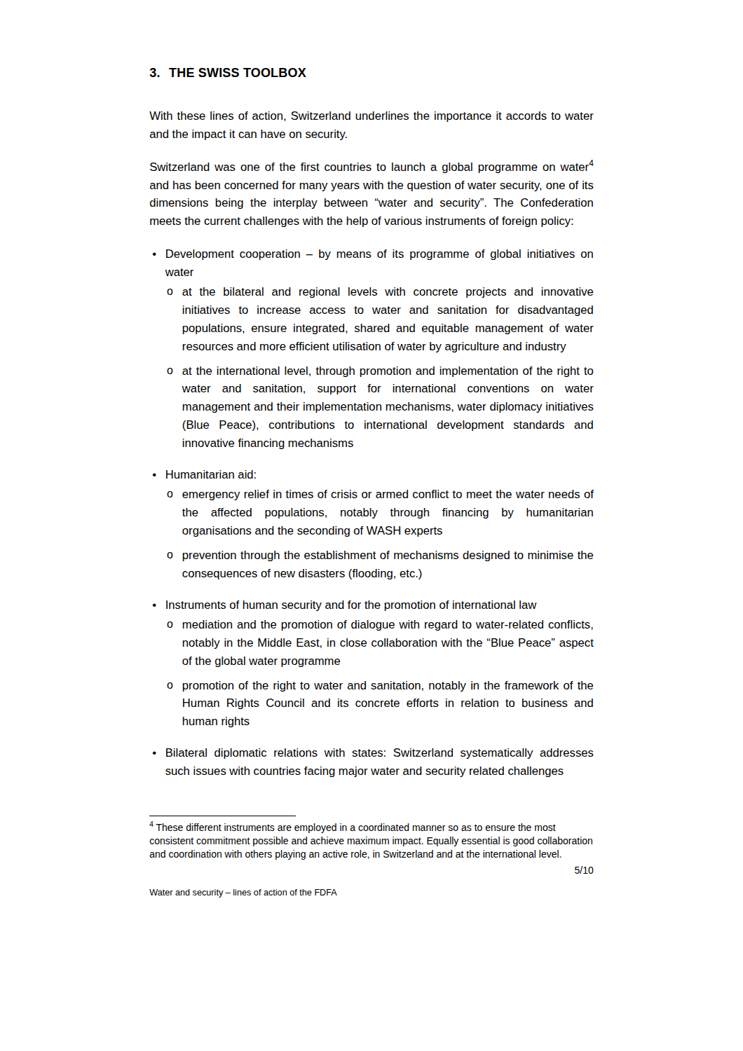3. THE SWISS TOOLBOX
With these lines of action, Switzerland underlines the importance it accords to water and the impact it can have on security.
Switzerland was one of the first countries to launch a global programme on water4 and has been concerned for many years with the question of water security, one of its dimensions being the interplay between “water and security”. The Confederation meets the current challenges with the help of various instruments of foreign policy:
Development cooperation – by means of its programme of global initiatives on water
at the bilateral and regional levels with concrete projects and innovative initiatives to increase access to water and sanitation for disadvantaged populations, ensure integrated, shared and equitable management of water resources and more efficient utilisation of water by agriculture and industry
at the international level, through promotion and implementation of the right to water and sanitation, support for international conventions on water management and their implementation mechanisms, water diplomacy initiatives (Blue Peace), contributions to international development standards and innovative financing mechanisms
Humanitarian aid:
emergency relief in times of crisis or armed conflict to meet the water needs of the affected populations, notably through financing by humanitarian organisations and the seconding of WASH experts
prevention through the establishment of mechanisms designed to minimise the consequences of new disasters (flooding, etc.)
Instruments of human security and for the promotion of international law
mediation and the promotion of dialogue with regard to water-related conflicts, notably in the Middle East, in close collaboration with the “Blue Peace” aspect of the global water programme
promotion of the right to water and sanitation, notably in the framework of the Human Rights Council and its concrete efforts in relation to business and human rights
Bilateral diplomatic relations with states: Switzerland systematically addresses such issues with countries facing major water and security related challenges
4 These different instruments are employed in a coordinated manner so as to ensure the most consistent commitment possible and achieve maximum impact. Equally essential is good collaboration and coordination with others playing an active role, in Switzerland and at the international level.
5/10
Water and security – lines of action of the FDFA